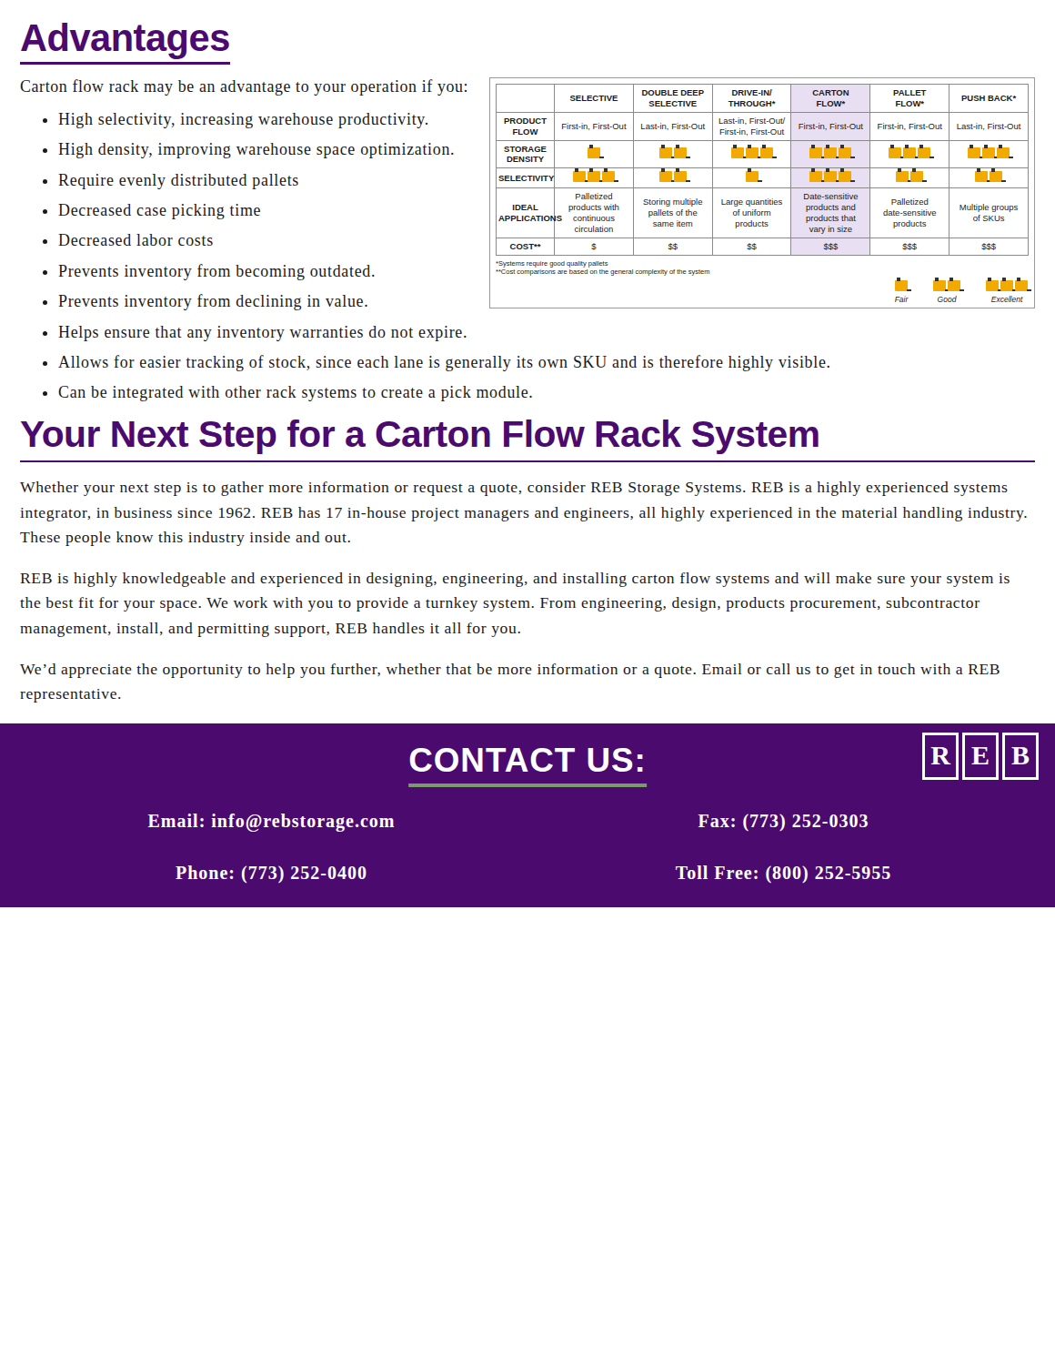Advantages
| | SELECTIVE | DOUBLE DEEP SELECTIVE | DRIVE-IN/ THROUGH* | CARTON FLOW* | PALLET FLOW* | PUSH BACK* |
| --- | --- | --- | --- | --- | --- | --- |
| PRODUCT FLOW | First-in, First-Out | Last-in, First-Out | Last-in, First-Out/ First-in, First-Out | First-in, First-Out | First-in, First-Out | Last-in, First-Out |
| STORAGE DENSITY | | | | | | |
| SELECTIVITY | | | | | | |
| IDEAL APPLICATIONS | Palletized products with continuous circulation | Storing multiple pallets of the same item | Large quantities of uniform products | Date-sensitive products and products that vary in size | Palletized date-sensitive products | Multiple groups of SKUs |
| COST** | $ | $$ | $$ | $$$ | $$$ | $$$ |
*Systems require good quality pallets
**Cost comparisons are based on the general complexity of the system
Fair
Good
Excellent
Carton flow rack may be an advantage to your operation if you:
High selectivity, increasing warehouse productivity.
High density, improving warehouse space optimization.
Require evenly distributed pallets
Decreased case picking time
Decreased labor costs
Prevents inventory from becoming outdated.
Prevents inventory from declining in value.
Helps ensure that any inventory warranties do not expire.
Allows for easier tracking of stock, since each lane is generally its own SKU and is therefore highly visible.
Can be integrated with other rack systems to create a pick module.
Your Next Step for a Carton Flow Rack System
Whether your next step is to gather more information or request a quote, consider REB Storage Systems. REB is a highly experienced systems integrator, in business since 1962. REB has 17 in-house project managers and engineers, all highly experienced in the material handling industry. These people know this industry inside and out.
REB is highly knowledgeable and experienced in designing, engineering, and installing carton flow systems and will make sure your system is the best fit for your space. We work with you to provide a turnkey system. From engineering, design, products procurement, subcontractor management, install, and permitting support, REB handles it all for you.
We’d appreciate the opportunity to help you further, whether that be more information or a quote. Email or call us to get in touch with a REB representative.
REB
CONTACT US:
Email: info@rebstorage.com
Fax: (773) 252-0303
Phone: (773) 252-0400
Toll Free: (800) 252-5955